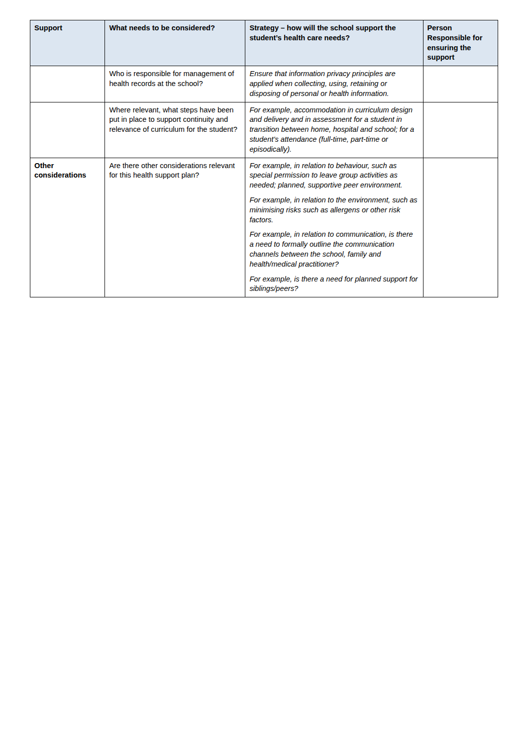| Support | What needs to be considered? | Strategy – how will the school support the student’s health care needs? | Person Responsible for ensuring the support |
| --- | --- | --- | --- |
| | Who is responsible for management of health records at the school? | Ensure that information privacy principles are applied when collecting, using, retaining or disposing of personal or health information. | |
| | Where relevant, what steps have been put in place to support continuity and relevance of curriculum for the student? | For example, accommodation in curriculum design and delivery and in assessment for a student in transition between home, hospital and school; for a student’s attendance (full-time, part-time or episodically). | |
| Other considerations | Are there other considerations relevant for this health support plan? | For example, in relation to behaviour, such as special permission to leave group activities as needed; planned, supportive peer environment. For example, in relation to the environment, such as minimising risks such as allergens or other risk factors. For example, in relation to communication, is there a need to formally outline the communication channels between the school, family and health/medical practitioner? For example, is there a need for planned support for siblings/peers? | |